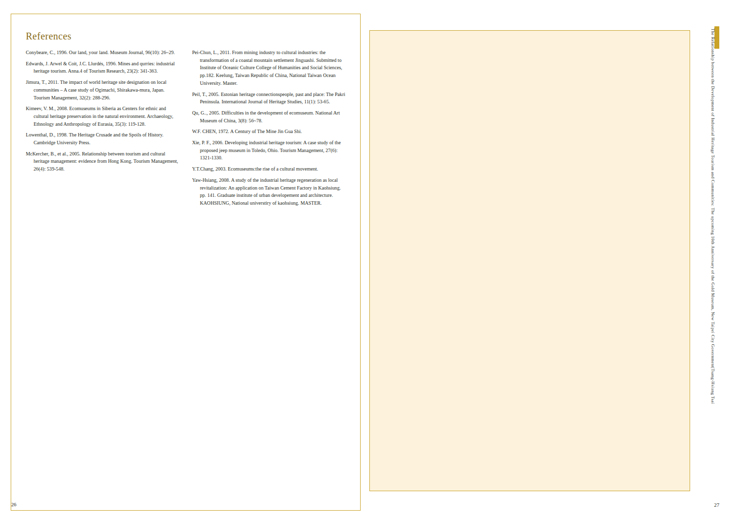References
Conybeare, C., 1996. Our land, your land. Museum Journal, 96(10): 26~29.
Edwards, J. Arwel & Coit, J.C. Llurdés, 1996. Mines and qurries: industrial heritage tourism. Anna.4 of Tourism Research, 23(2): 341-363.
Jimura, T., 2011. The impact of world heritage site designation on local communities – A case study of Ogimachi, Shirakawa-mura, Japan. Tourism Management, 32(2): 288-296.
Kimeev, V. M., 2008. Ecomuseums in Siberia as Centers for ethnic and cultural heritage preservation in the natural environment. Archaeology, Ethnology and Anthropology of Eurasia, 35(3): 119-128.
Lowenthal, D., 1998. The Heritage Crusade and the Spoils of History. Cambridge University Press.
McKercher, B., et al., 2005. Relationship between tourism and cultural heritage management: evidence from Hong Kong. Tourism Management, 26(4): 539-548.
Pei-Chun, L., 2011. From mining industry to cultural industries: the transformation of a coastal mountain settlement Jinguashi. Submitted to Institute of Oceanic Culture College of Humanities and Social Sciences, pp.182. Keelung, Taiwan Republic of China, National Taiwan Ocean University. Master.
Peil, T., 2005. Estonian heritage connectionspeople, past and place: The Pakri Peninsula. International Journal of Heritage Studies, 11(1): 53-65.
Qu, G.., 2005. Difficulties in the development of ecomuseum. National Art Museum of China, 3(8): 56~78.
W.F. CHEN, 1972. A Century of The Mine Jin Gua Shi.
Xie, P. F., 2006. Developing industrial heritage tourism: A case study of the proposed jeep museum in Toledo, Ohio. Tourism Management, 27(6): 1321-1330.
Y.T.Chang, 2003. Ecomuseums:the rise of a cultural movement.
Yaw-Hsiang, 2008. A study of the industrial heritage regeneration as local revitalization: An application on Taiwan Cement Factory in Kaohsiung. pp. 141. Graduate institute of urban developement and architecture. KAOHSIUNG, National universtiry of kaohsiung. MASTER.
26
The Relationship between the Development of Industrial Heritage Tourism and Communities: The upcoming 10th Anniversary of the Gold Museum, New Taipei City Government|Tsang-Hsiung Tsai
27